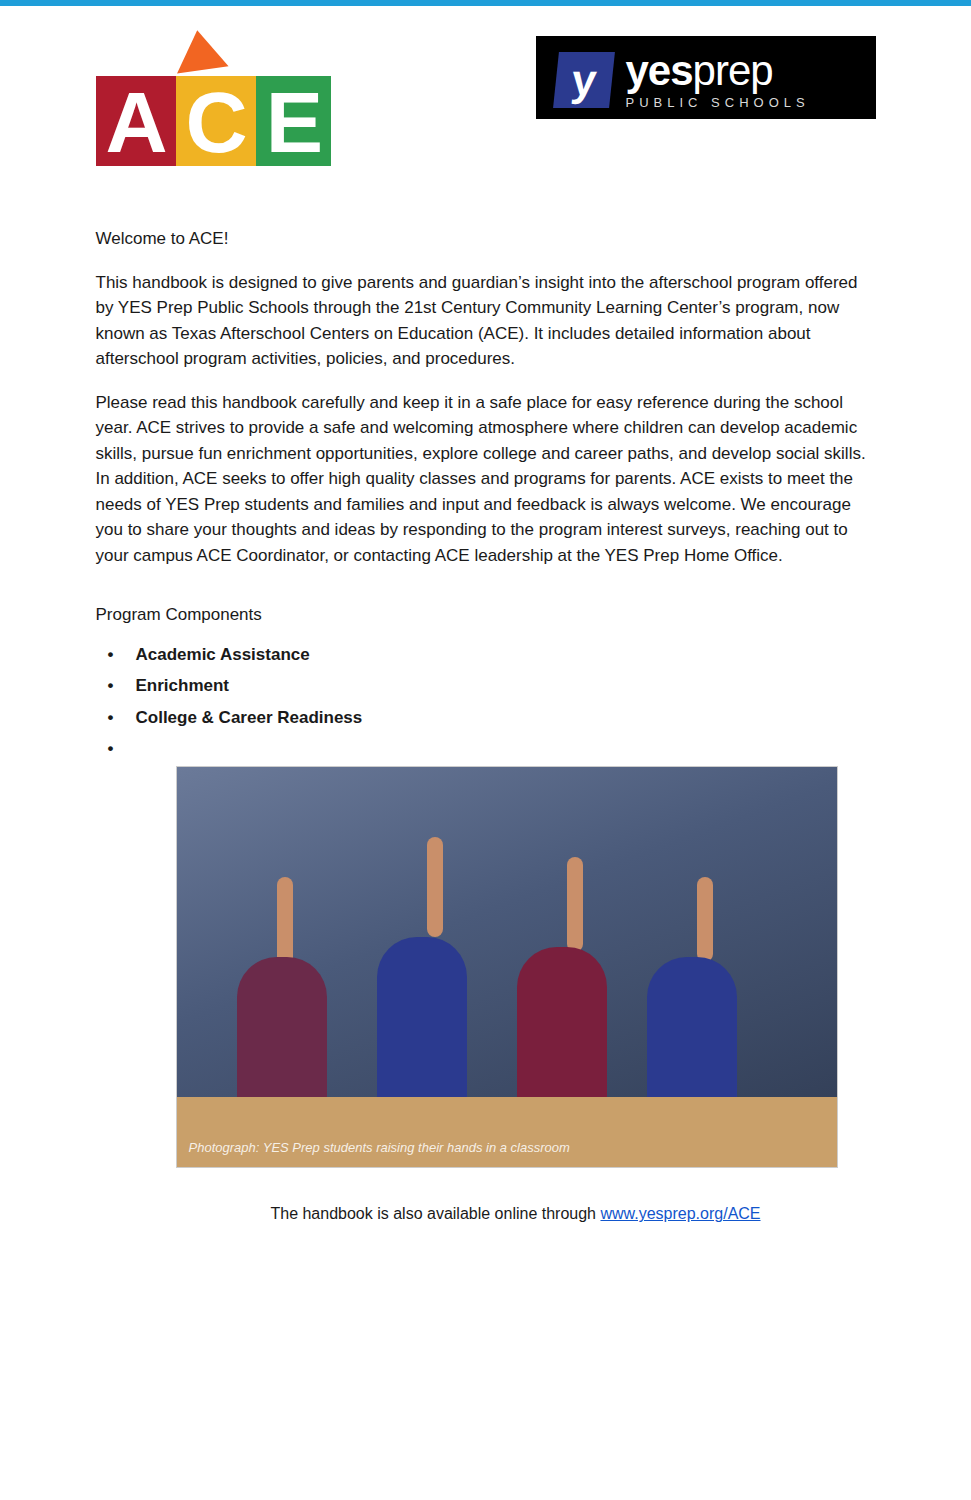A C E
y
yesprep
PUBLIC SCHOOLS
Welcome to ACE!
This handbook is designed to give parents and guardian’s insight into the afterschool program offered by YES Prep Public Schools through the 21st Century Community Learning Center’s program, now known as Texas Afterschool Centers on Education (ACE). It includes detailed information about afterschool program activities, policies, and procedures.
Please read this handbook carefully and keep it in a safe place for easy reference during the school year. ACE strives to provide a safe and welcoming atmosphere where children can develop academic skills, pursue fun enrichment opportunities, explore college and career paths, and develop social skills. In addition, ACE seeks to offer high quality classes and programs for parents. ACE exists to meet the needs of YES Prep students and families and input and feedback is always welcome. We encourage you to share your thoughts and ideas by responding to the program interest surveys, reaching out to your campus ACE Coordinator, or contacting ACE leadership at the YES Prep Home Office.
Program Components
Academic Assistance
Enrichment
College & Career Readiness
The handbook is also available online through www.yesprep.org/ACE